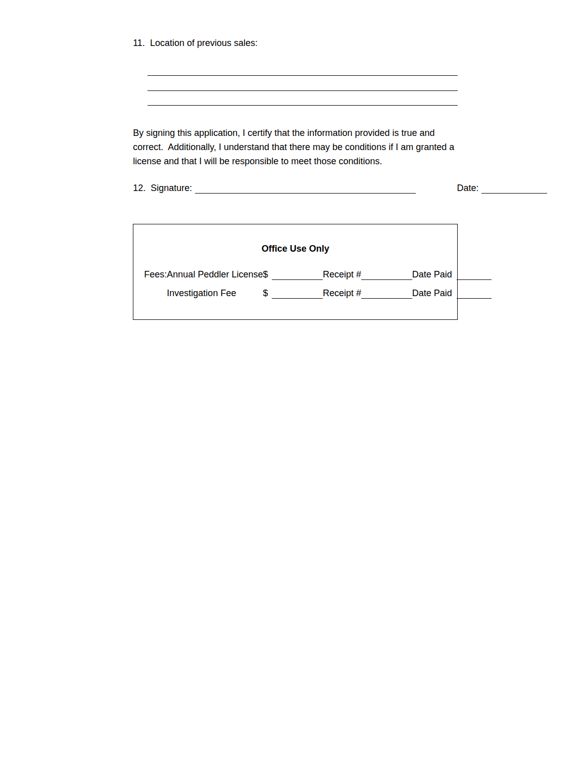11. Location of previous sales:
By signing this application, I certify that the information provided is true and correct. Additionally, I understand that there may be conditions if I am granted a license and that I will be responsible to meet those conditions.
12. Signature: Date:
Office Use Only
| Fees: | Annual Peddler License | $ | Receipt # | Date Paid |
| | Investigation Fee | $ | Receipt # | Date Paid |